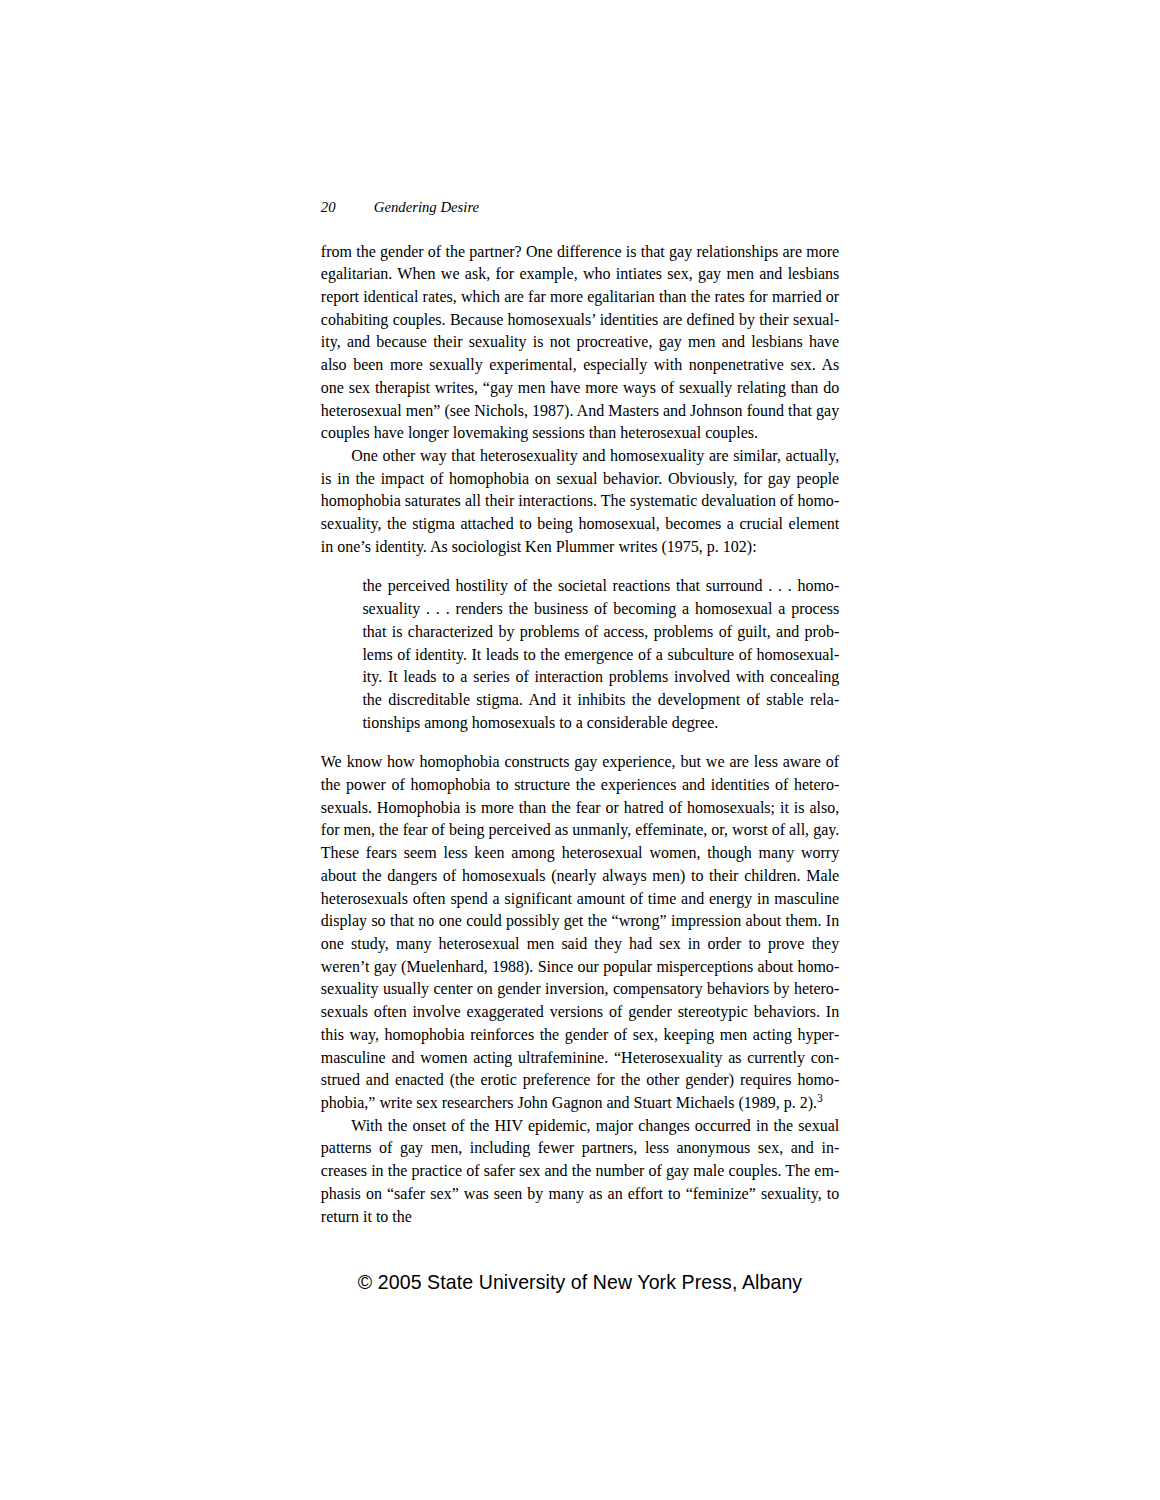20 Gendering Desire
from the gender of the partner? One difference is that gay relationships are more egalitarian. When we ask, for example, who intiates sex, gay men and lesbians report identical rates, which are far more egalitarian than the rates for married or cohabiting couples. Because homosexuals’ identities are defined by their sexuality, and because their sexuality is not procreative, gay men and lesbians have also been more sexually experimental, especially with nonpenetrative sex. As one sex therapist writes, “gay men have more ways of sexually relating than do heterosexual men” (see Nichols, 1987). And Masters and Johnson found that gay couples have longer lovemaking sessions than heterosexual couples.
One other way that heterosexuality and homosexuality are similar, actually, is in the impact of homophobia on sexual behavior. Obviously, for gay people homophobia saturates all their interactions. The systematic devaluation of homosexuality, the stigma attached to being homosexual, becomes a crucial element in one’s identity. As sociologist Ken Plummer writes (1975, p. 102):
the perceived hostility of the societal reactions that surround . . . homosexuality . . . renders the business of becoming a homosexual a process that is characterized by problems of access, problems of guilt, and problems of identity. It leads to the emergence of a subculture of homosexuality. It leads to a series of interaction problems involved with concealing the discreditable stigma. And it inhibits the development of stable relationships among homosexuals to a considerable degree.
We know how homophobia constructs gay experience, but we are less aware of the power of homophobia to structure the experiences and identities of heterosexuals. Homophobia is more than the fear or hatred of homosexuals; it is also, for men, the fear of being perceived as unmanly, effeminate, or, worst of all, gay. These fears seem less keen among heterosexual women, though many worry about the dangers of homosexuals (nearly always men) to their children. Male heterosexuals often spend a significant amount of time and energy in masculine display so that no one could possibly get the “wrong” impression about them. In one study, many heterosexual men said they had sex in order to prove they weren’t gay (Muelenhard, 1988). Since our popular misperceptions about homosexuality usually center on gender inversion, compensatory behaviors by heterosexuals often involve exaggerated versions of gender stereotypic behaviors. In this way, homophobia reinforces the gender of sex, keeping men acting hypermasculine and women acting ultrafeminine. “Heterosexuality as currently construed and enacted (the erotic preference for the other gender) requires homophobia,” write sex researchers John Gagnon and Stuart Michaels (1989, p. 2).3
With the onset of the HIV epidemic, major changes occurred in the sexual patterns of gay men, including fewer partners, less anonymous sex, and increases in the practice of safer sex and the number of gay male couples. The emphasis on “safer sex” was seen by many as an effort to “feminize” sexuality, to return it to the
© 2005 State University of New York Press, Albany